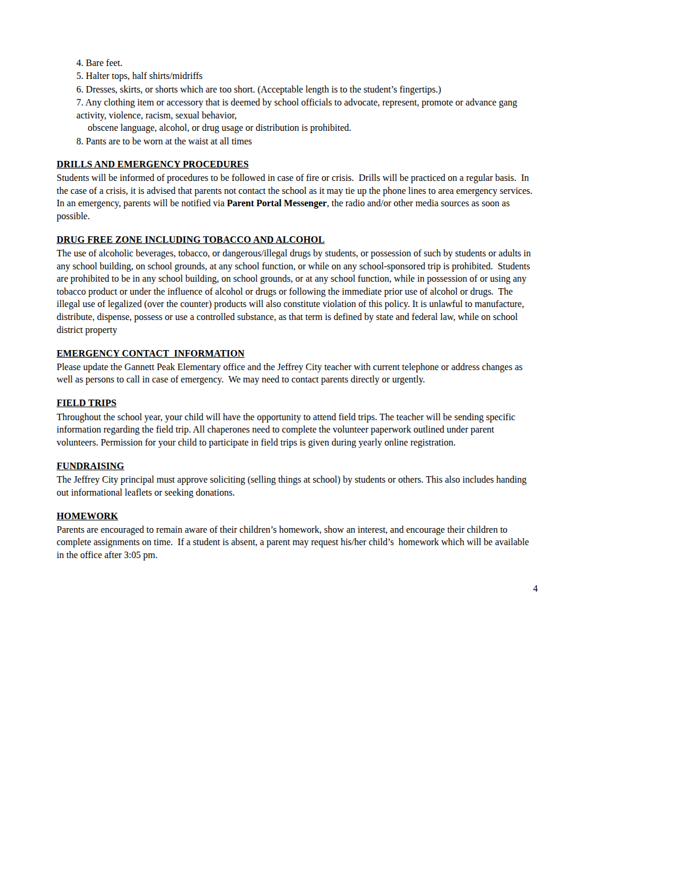4. Bare feet.
5. Halter tops, half shirts/midriffs
6. Dresses, skirts, or shorts which are too short. (Acceptable length is to the student’s fingertips.)
7. Any clothing item or accessory that is deemed by school officials to advocate, represent, promote or advance gang activity, violence, racism, sexual behavior, obscene language, alcohol, or drug usage or distribution is prohibited.
8. Pants are to be worn at the waist at all times
DRILLS AND EMERGENCY PROCEDURES
Students will be informed of procedures to be followed in case of fire or crisis. Drills will be practiced on a regular basis. In the case of a crisis, it is advised that parents not contact the school as it may tie up the phone lines to area emergency services. In an emergency, parents will be notified via Parent Portal Messenger, the radio and/or other media sources as soon as possible.
DRUG FREE ZONE INCLUDING TOBACCO AND ALCOHOL
The use of alcoholic beverages, tobacco, or dangerous/illegal drugs by students, or possession of such by students or adults in any school building, on school grounds, at any school function, or while on any school-sponsored trip is prohibited. Students are prohibited to be in any school building, on school grounds, or at any school function, while in possession of or using any tobacco product or under the influence of alcohol or drugs or following the immediate prior use of alcohol or drugs. The illegal use of legalized (over the counter) products will also constitute violation of this policy. It is unlawful to manufacture, distribute, dispense, possess or use a controlled substance, as that term is defined by state and federal law, while on school district property
EMERGENCY CONTACT INFORMATION
Please update the Gannett Peak Elementary office and the Jeffrey City teacher with current telephone or address changes as well as persons to call in case of emergency. We may need to contact parents directly or urgently.
FIELD TRIPS
Throughout the school year, your child will have the opportunity to attend field trips. The teacher will be sending specific information regarding the field trip. All chaperones need to complete the volunteer paperwork outlined under parent volunteers. Permission for your child to participate in field trips is given during yearly online registration.
FUNDRAISING
The Jeffrey City principal must approve soliciting (selling things at school) by students or others. This also includes handing out informational leaflets or seeking donations.
HOMEWORK
Parents are encouraged to remain aware of their children’s homework, show an interest, and encourage their children to complete assignments on time. If a student is absent, a parent may request his/her child’s homework which will be available in the office after 3:05 pm.
4